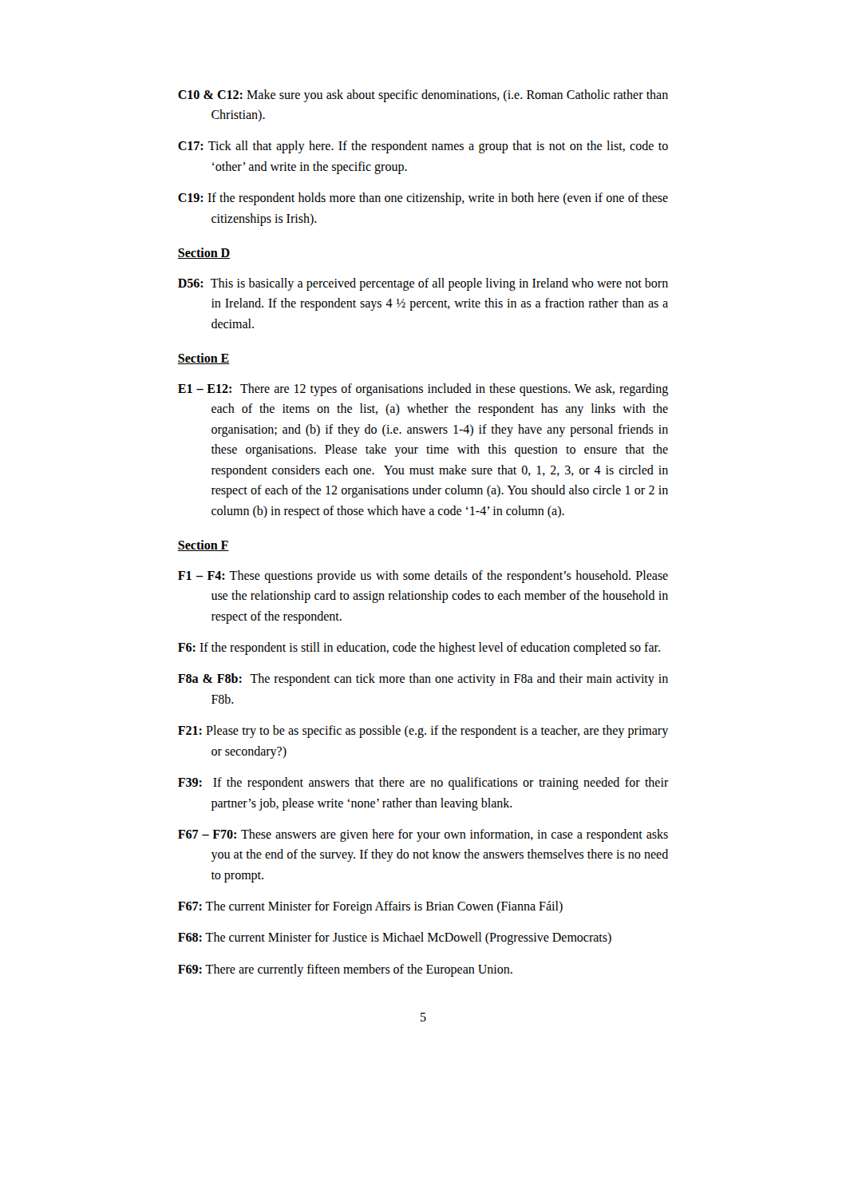C10 & C12: Make sure you ask about specific denominations, (i.e. Roman Catholic rather than Christian).
C17: Tick all that apply here. If the respondent names a group that is not on the list, code to ‘other’ and write in the specific group.
C19: If the respondent holds more than one citizenship, write in both here (even if one of these citizenships is Irish).
Section D
D56: This is basically a perceived percentage of all people living in Ireland who were not born in Ireland. If the respondent says 4 ½ percent, write this in as a fraction rather than as a decimal.
Section E
E1 – E12: There are 12 types of organisations included in these questions. We ask, regarding each of the items on the list, (a) whether the respondent has any links with the organisation; and (b) if they do (i.e. answers 1-4) if they have any personal friends in these organisations. Please take your time with this question to ensure that the respondent considers each one. You must make sure that 0, 1, 2, 3, or 4 is circled in respect of each of the 12 organisations under column (a). You should also circle 1 or 2 in column (b) in respect of those which have a code ‘1-4’ in column (a).
Section F
F1 – F4: These questions provide us with some details of the respondent’s household. Please use the relationship card to assign relationship codes to each member of the household in respect of the respondent.
F6: If the respondent is still in education, code the highest level of education completed so far.
F8a & F8b: The respondent can tick more than one activity in F8a and their main activity in F8b.
F21: Please try to be as specific as possible (e.g. if the respondent is a teacher, are they primary or secondary?)
F39: If the respondent answers that there are no qualifications or training needed for their partner’s job, please write ‘none’ rather than leaving blank.
F67 – F70: These answers are given here for your own information, in case a respondent asks you at the end of the survey. If they do not know the answers themselves there is no need to prompt.
F67: The current Minister for Foreign Affairs is Brian Cowen (Fianna Fáil)
F68: The current Minister for Justice is Michael McDowell (Progressive Democrats)
F69: There are currently fifteen members of the European Union.
5